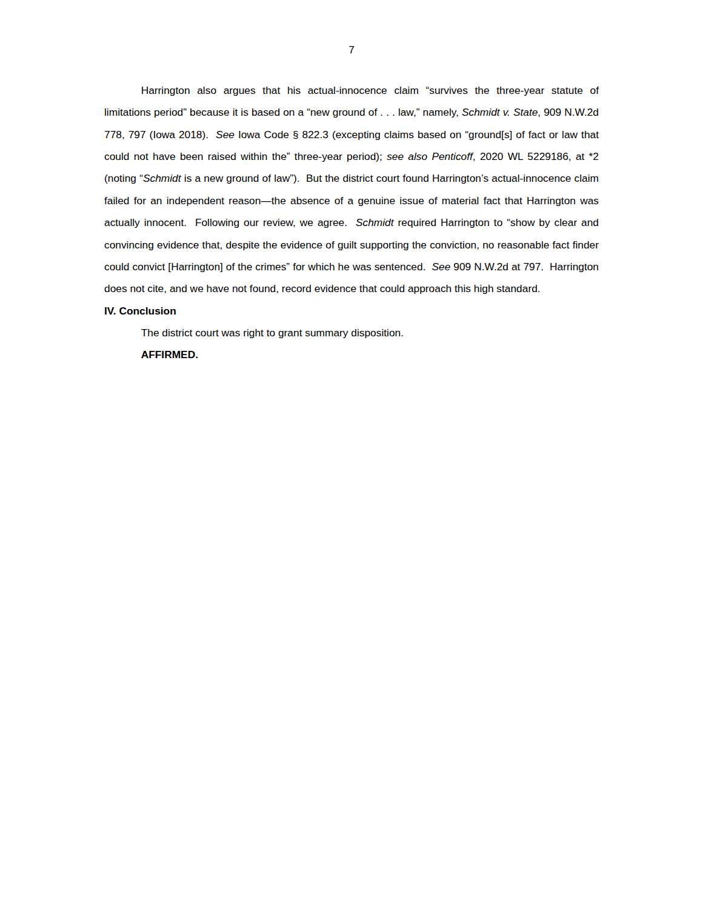7
Harrington also argues that his actual-innocence claim “survives the three-year statute of limitations period” because it is based on a “new ground of . . . law,” namely, Schmidt v. State, 909 N.W.2d 778, 797 (Iowa 2018). See Iowa Code § 822.3 (excepting claims based on “ground[s] of fact or law that could not have been raised within the” three-year period); see also Penticoff, 2020 WL 5229186, at *2 (noting “Schmidt is a new ground of law”). But the district court found Harrington’s actual-innocence claim failed for an independent reason—the absence of a genuine issue of material fact that Harrington was actually innocent. Following our review, we agree. Schmidt required Harrington to “show by clear and convincing evidence that, despite the evidence of guilt supporting the conviction, no reasonable fact finder could convict [Harrington] of the crimes” for which he was sentenced. See 909 N.W.2d at 797. Harrington does not cite, and we have not found, record evidence that could approach this high standard.
IV. Conclusion
The district court was right to grant summary disposition.
AFFIRMED.